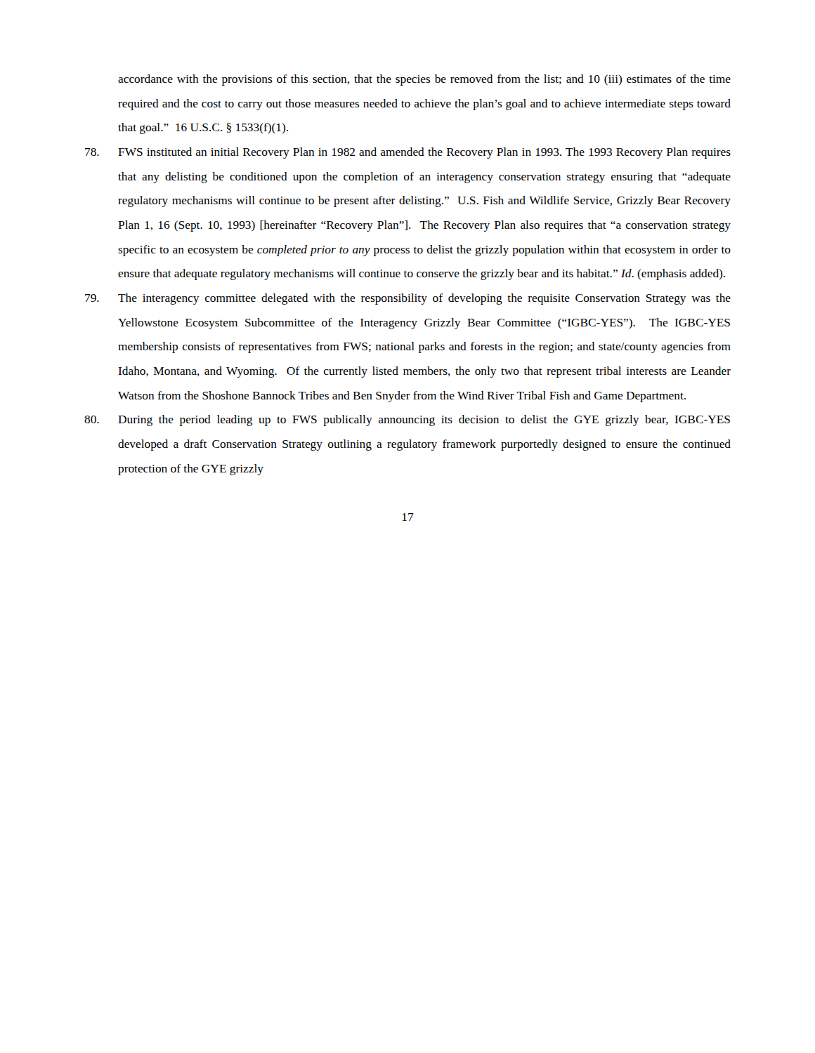accordance with the provisions of this section, that the species be removed from the list; and 10 (iii) estimates of the time required and the cost to carry out those measures needed to achieve the plan’s goal and to achieve intermediate steps toward that goal.” 16 U.S.C. § 1533(f)(1).
FWS instituted an initial Recovery Plan in 1982 and amended the Recovery Plan in 1993. The 1993 Recovery Plan requires that any delisting be conditioned upon the completion of an interagency conservation strategy ensuring that “adequate regulatory mechanisms will continue to be present after delisting.” U.S. Fish and Wildlife Service, Grizzly Bear Recovery Plan 1, 16 (Sept. 10, 1993) [hereinafter “Recovery Plan”]. The Recovery Plan also requires that “a conservation strategy specific to an ecosystem be completed prior to any process to delist the grizzly population within that ecosystem in order to ensure that adequate regulatory mechanisms will continue to conserve the grizzly bear and its habitat.” Id. (emphasis added).
The interagency committee delegated with the responsibility of developing the requisite Conservation Strategy was the Yellowstone Ecosystem Subcommittee of the Interagency Grizzly Bear Committee (“IGBC-YES”). The IGBC-YES membership consists of representatives from FWS; national parks and forests in the region; and state/county agencies from Idaho, Montana, and Wyoming. Of the currently listed members, the only two that represent tribal interests are Leander Watson from the Shoshone Bannock Tribes and Ben Snyder from the Wind River Tribal Fish and Game Department.
During the period leading up to FWS publically announcing its decision to delist the GYE grizzly bear, IGBC-YES developed a draft Conservation Strategy outlining a regulatory framework purportedly designed to ensure the continued protection of the GYE grizzly
17